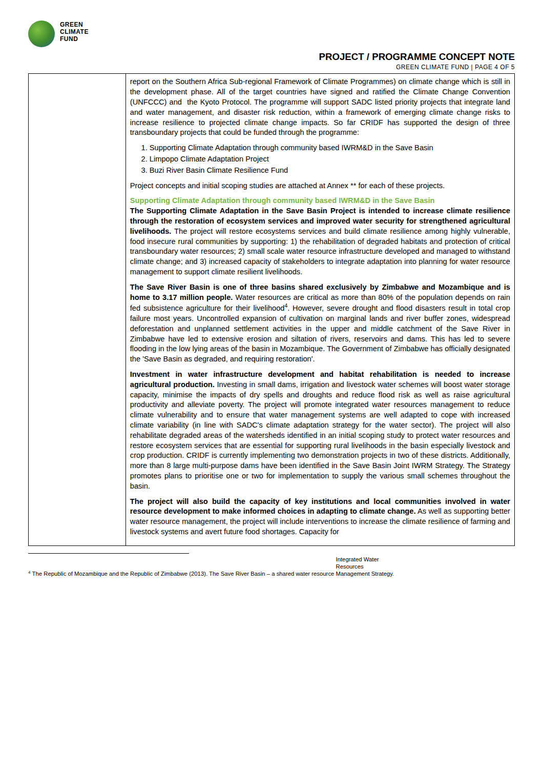GREEN
CLIMATE
FUND
PROJECT / PROGRAMME CONCEPT NOTE
GREEN CLIMATE FUND | PAGE 4 OF 5
| | report on the Southern Africa Sub-regional Framework of Climate Programmes) on climate change which is still in the development phase. All of the target countries have signed and ratified the Climate Change Convention (UNFCCC) and the Kyoto Protocol. The programme will support SADC listed priority projects that integrate land and water management, and disaster risk reduction, within a framework of emerging climate change risks to increase resilience to projected climate change impacts. So far CRIDF has supported the design of three transboundary projects that could be funded through the programme: Supporting Climate Adaptation through community based IWRM&D in the Save Basin Limpopo Climate Adaptation Project Buzi River Basin Climate Resilience Fund Project concepts and initial scoping studies are attached at Annex ** for each of these projects. Supporting Climate Adaptation through community based IWRM&D in the Save Basin The Supporting Climate Adaptation in the Save Basin Project is intended to increase climate resilience through the restoration of ecosystem services and improved water security for strengthened agricultural livelihoods. The project will restore ecosystems services and build climate resilience among highly vulnerable, food insecure rural communities by supporting: 1) the rehabilitation of degraded habitats and protection of critical transboundary water resources; 2) small scale water resource infrastructure developed and managed to withstand climate change; and 3) increased capacity of stakeholders to integrate adaptation into planning for water resource management to support climate resilient livelihoods. The Save River Basin is one of three basins shared exclusively by Zimbabwe and Mozambique and is home to 3.17 million people. Water resources are critical as more than 80% of the population depends on rain fed subsistence agriculture for their livelihood 4 . However, severe drought and flood disasters result in total crop failure most years. Uncontrolled expansion of cultivation on marginal lands and river buffer zones, widespread deforestation and unplanned settlement activities in the upper and middle catchment of the Save River in Zimbabwe have led to extensive erosion and siltation of rivers, reservoirs and dams. This has led to severe flooding in the low lying areas of the basin in Mozambique. The Government of Zimbabwe has officially designated the 'Save Basin as degraded, and requiring restoration'. Investment in water infrastructure development and habitat rehabilitation is needed to increase agricultural production. Investing in small dams, irrigation and livestock water schemes will boost water storage capacity, minimise the impacts of dry spells and droughts and reduce flood risk as well as raise agricultural productivity and alleviate poverty. The project will promote integrated water resources management to reduce climate vulnerability and to ensure that water management systems are well adapted to cope with increased climate variability (in line with SADC's climate adaptation strategy for the water sector). The project will also rehabilitate degraded areas of the watersheds identified in an initial scoping study to protect water resources and restore ecosystem services that are essential for supporting rural livelihoods in the basin especially livestock and crop production. CRIDF is currently implementing two demonstration projects in two of these districts. Additionally, more than 8 large multi-purpose dams have been identified in the Save Basin Joint IWRM Strategy. The Strategy promotes plans to prioritise one or two for implementation to supply the various small schemes throughout the basin. The project will also build the capacity of key institutions and local communities involved in water resource development to make informed choices in adapting to climate change. As well as supporting better water resource management, the project will include interventions to increase the climate resilience of farming and livestock systems and avert future food shortages. Capacity for |
4 The Republic of Mozambique and the Republic of Zimbabwe (2013). The Save River Basin – a shared water resource Integrated Water Resources Management Strategy.